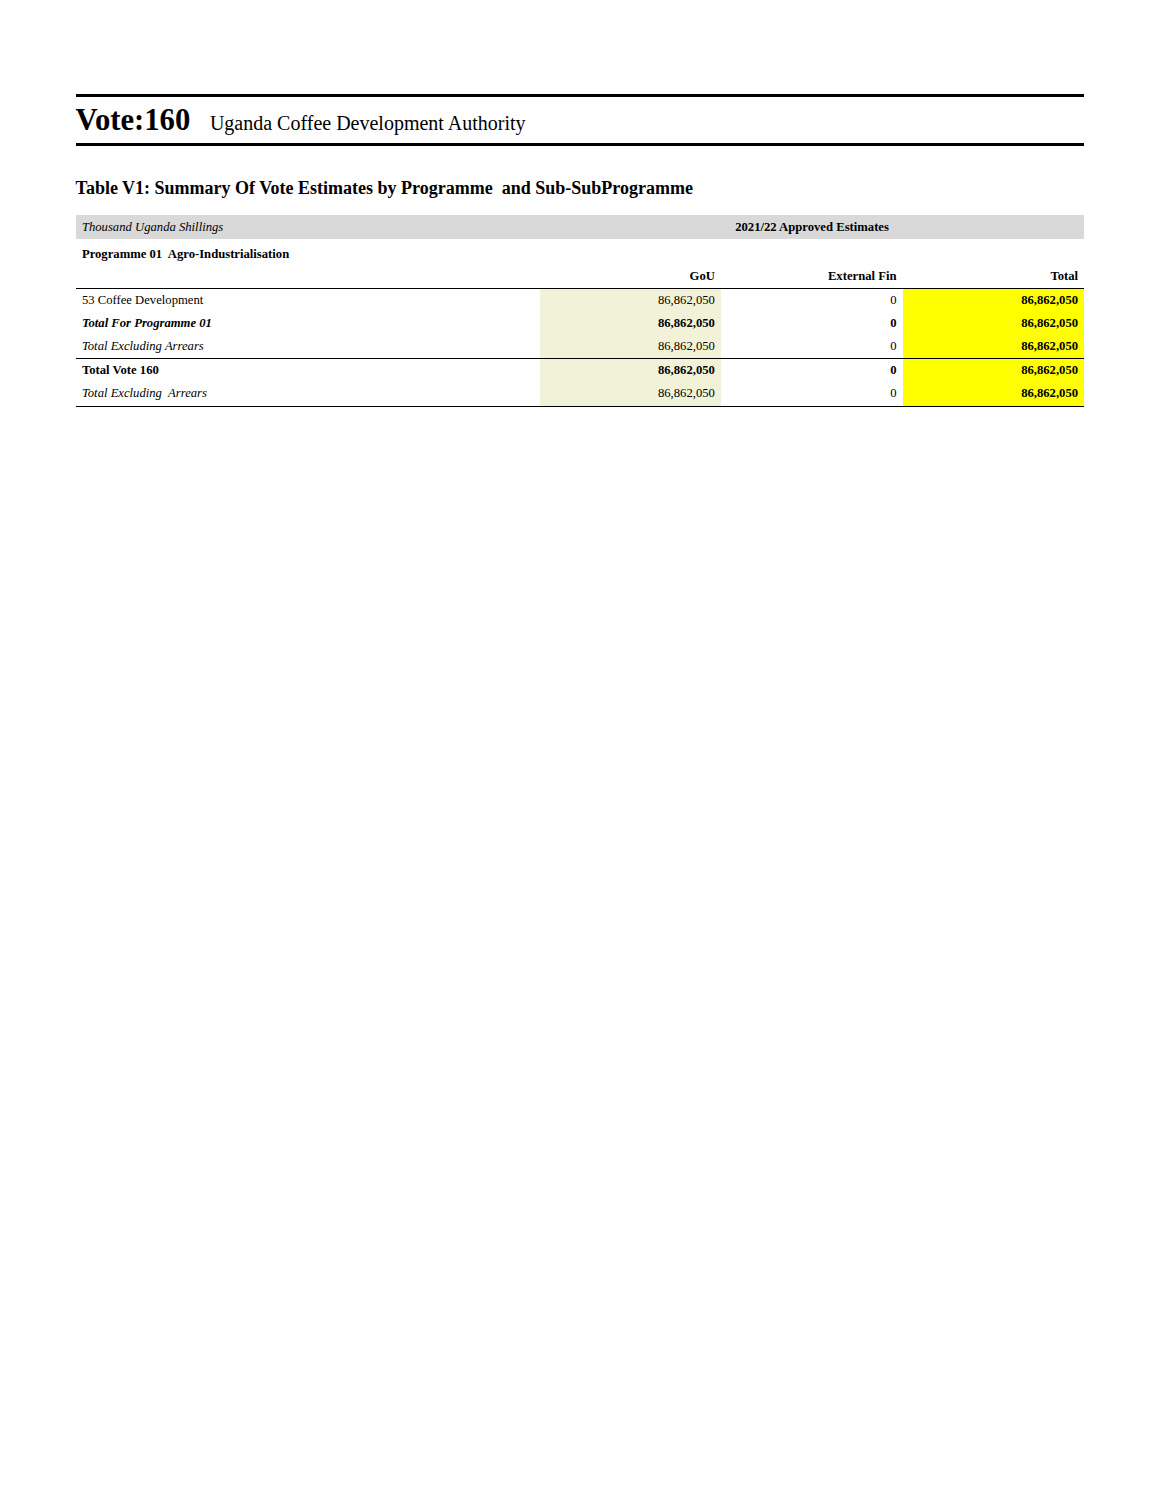Vote:160 Uganda Coffee Development Authority
Table V1: Summary Of Vote Estimates by Programme and Sub-SubProgramme
| Thousand Uganda Shillings | 2021/22 Approved Estimates |
| Programme 01 Agro-Industrialisation |
| | GoU | External Fin | Total |
| 53 Coffee Development | 86,862,050 | 0 | 86,862,050 |
| Total For Programme 01 | 86,862,050 | 0 | 86,862,050 |
| Total Excluding Arrears | 86,862,050 | 0 | 86,862,050 |
| Total Vote 160 | 86,862,050 | 0 | 86,862,050 |
| Total Excluding Arrears | 86,862,050 | 0 | 86,862,050 |